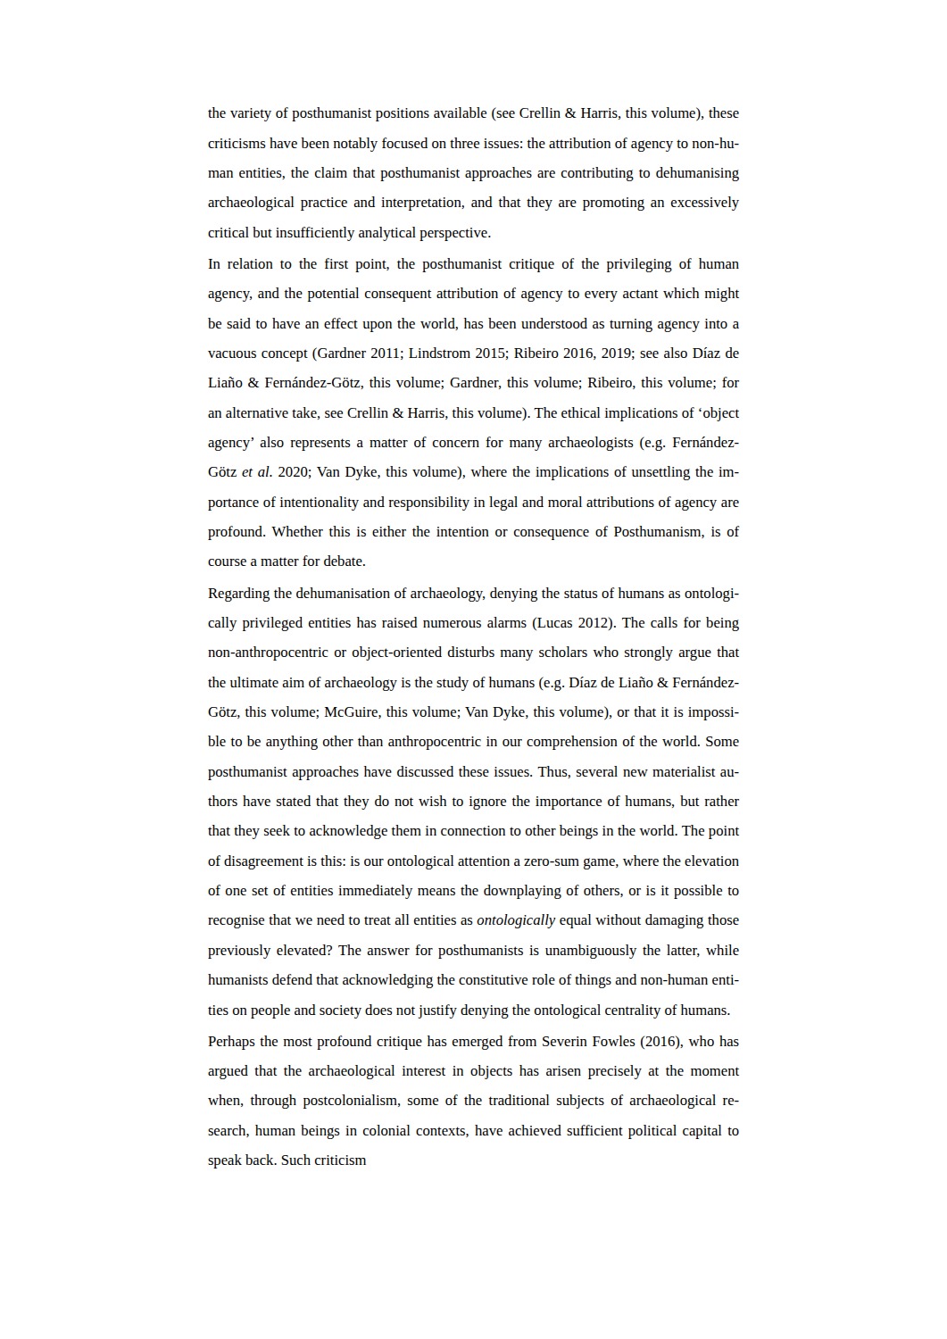the variety of posthumanist positions available (see Crellin & Harris, this volume), these criticisms have been notably focused on three issues: the attribution of agency to non-human entities, the claim that posthumanist approaches are contributing to dehumanising archaeological practice and interpretation, and that they are promoting an excessively critical but insufficiently analytical perspective.
In relation to the first point, the posthumanist critique of the privileging of human agency, and the potential consequent attribution of agency to every actant which might be said to have an effect upon the world, has been understood as turning agency into a vacuous concept (Gardner 2011; Lindstrom 2015; Ribeiro 2016, 2019; see also Díaz de Liaño & Fernández-Götz, this volume; Gardner, this volume; Ribeiro, this volume; for an alternative take, see Crellin & Harris, this volume). The ethical implications of ‘object agency’ also represents a matter of concern for many archaeologists (e.g. Fernández-Götz et al. 2020; Van Dyke, this volume), where the implications of unsettling the importance of intentionality and responsibility in legal and moral attributions of agency are profound. Whether this is either the intention or consequence of Posthumanism, is of course a matter for debate.
Regarding the dehumanisation of archaeology, denying the status of humans as ontologically privileged entities has raised numerous alarms (Lucas 2012). The calls for being non-anthropocentric or object-oriented disturbs many scholars who strongly argue that the ultimate aim of archaeology is the study of humans (e.g. Díaz de Liaño & Fernández-Götz, this volume; McGuire, this volume; Van Dyke, this volume), or that it is impossible to be anything other than anthropocentric in our comprehension of the world. Some posthumanist approaches have discussed these issues. Thus, several new materialist authors have stated that they do not wish to ignore the importance of humans, but rather that they seek to acknowledge them in connection to other beings in the world. The point of disagreement is this: is our ontological attention a zero-sum game, where the elevation of one set of entities immediately means the downplaying of others, or is it possible to recognise that we need to treat all entities as ontologically equal without damaging those previously elevated? The answer for posthumanists is unambiguously the latter, while humanists defend that acknowledging the constitutive role of things and non-human entities on people and society does not justify denying the ontological centrality of humans.
Perhaps the most profound critique has emerged from Severin Fowles (2016), who has argued that the archaeological interest in objects has arisen precisely at the moment when, through postcolonialism, some of the traditional subjects of archaeological research, human beings in colonial contexts, have achieved sufficient political capital to speak back. Such criticism